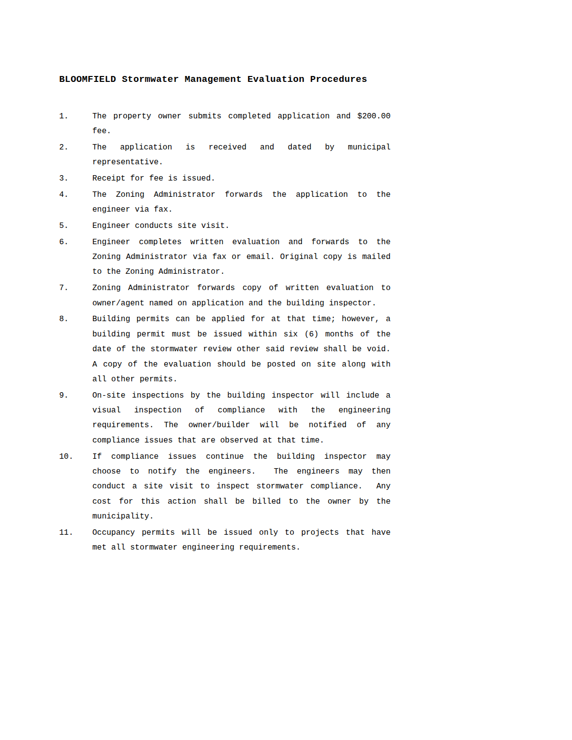BLOOMFIELD Stormwater Management Evaluation Procedures
The property owner submits completed application and $200.00 fee.
The application is received and dated by municipal representative.
Receipt for fee is issued.
The Zoning Administrator forwards the application to the engineer via fax.
Engineer conducts site visit.
Engineer completes written evaluation and forwards to the Zoning Administrator via fax or email. Original copy is mailed to the Zoning Administrator.
Zoning Administrator forwards copy of written evaluation to owner/agent named on application and the building inspector.
Building permits can be applied for at that time; however, a building permit must be issued within six (6) months of the date of the stormwater review other said review shall be void. A copy of the evaluation should be posted on site along with all other permits.
On-site inspections by the building inspector will include a visual inspection of compliance with the engineering requirements. The owner/builder will be notified of any compliance issues that are observed at that time.
If compliance issues continue the building inspector may choose to notify the engineers. The engineers may then conduct a site visit to inspect stormwater compliance. Any cost for this action shall be billed to the owner by the municipality.
Occupancy permits will be issued only to projects that have met all stormwater engineering requirements.